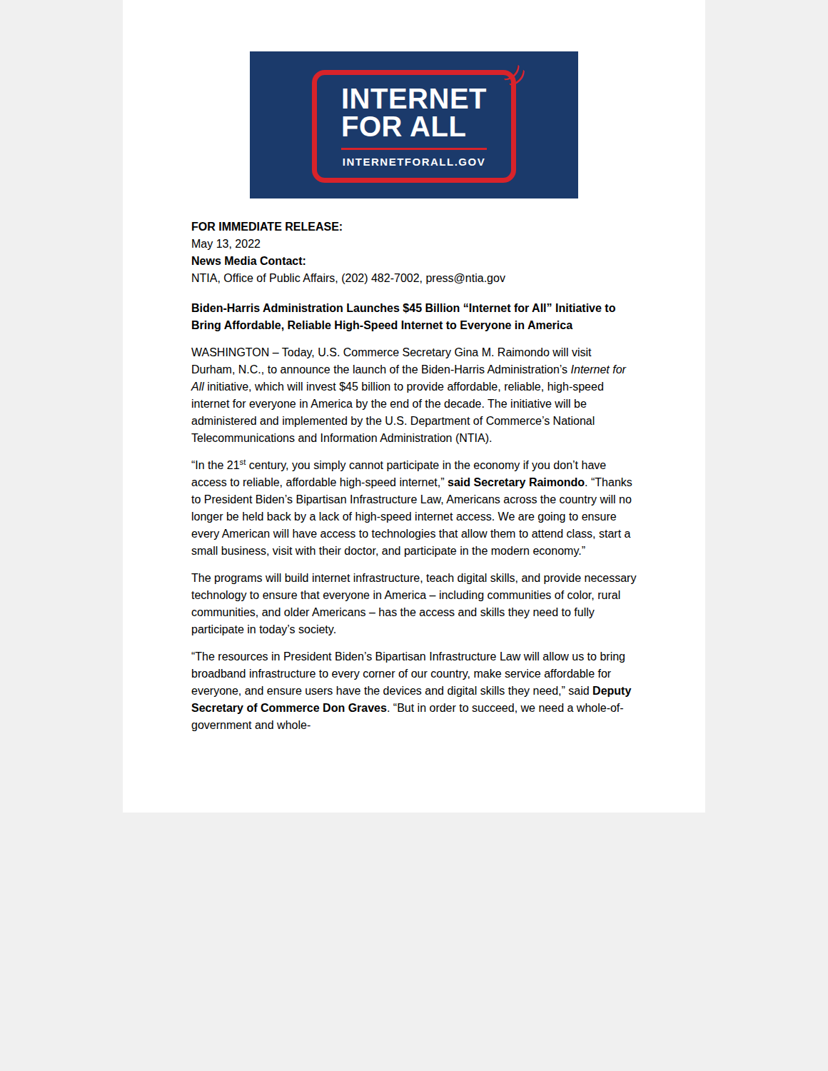))
INTERNET
FOR ALL
INTERNETFORALL.GOV
FOR IMMEDIATE RELEASE:
May 13, 2022
News Media Contact:
NTIA, Office of Public Affairs, (202) 482-7002, press@ntia.gov
Biden-Harris Administration Launches $45 Billion “Internet for All” Initiative to Bring Affordable, Reliable High-Speed Internet to Everyone in America
WASHINGTON – Today, U.S. Commerce Secretary Gina M. Raimondo will visit Durham, N.C., to announce the launch of the Biden-Harris Administration’s Internet for All initiative, which will invest $45 billion to provide affordable, reliable, high-speed internet for everyone in America by the end of the decade. The initiative will be administered and implemented by the U.S. Department of Commerce’s National Telecommunications and Information Administration (NTIA).
“In the 21st century, you simply cannot participate in the economy if you don’t have access to reliable, affordable high-speed internet,” said Secretary Raimondo. “Thanks to President Biden’s Bipartisan Infrastructure Law, Americans across the country will no longer be held back by a lack of high-speed internet access. We are going to ensure every American will have access to technologies that allow them to attend class, start a small business, visit with their doctor, and participate in the modern economy.”
The programs will build internet infrastructure, teach digital skills, and provide necessary technology to ensure that everyone in America – including communities of color, rural communities, and older Americans – has the access and skills they need to fully participate in today’s society.
“The resources in President Biden’s Bipartisan Infrastructure Law will allow us to bring broadband infrastructure to every corner of our country, make service affordable for everyone, and ensure users have the devices and digital skills they need,” said Deputy Secretary of Commerce Don Graves. “But in order to succeed, we need a whole-of-government and whole-